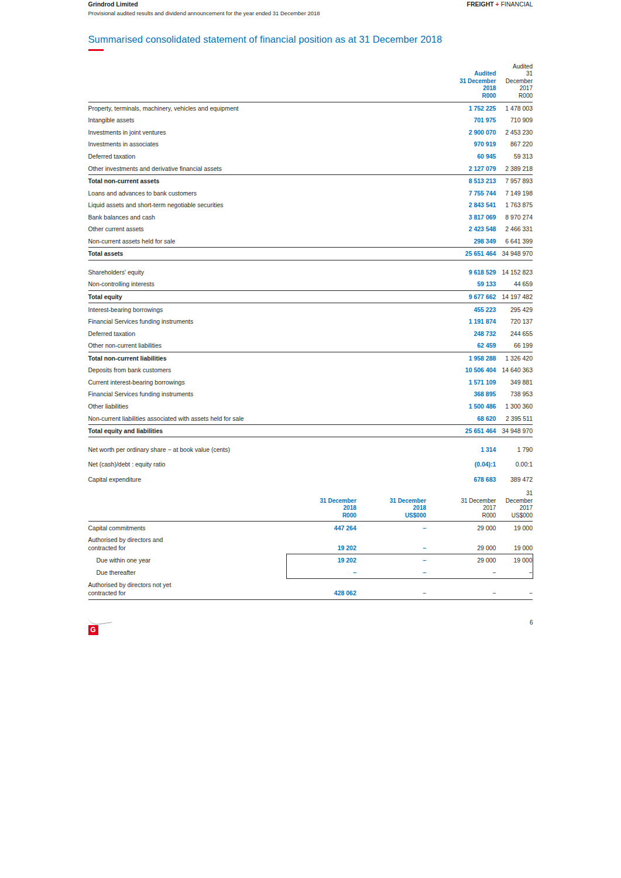Grindrod Limited
Provisional audited results and dividend announcement for the year ended 31 December 2018
FREIGHT + FINANCIAL
Summarised consolidated statement of financial position as at 31 December 2018
| | | | Audited 31 December 2018 R000 | Audited 31 December 2017 R000 |
| Property, terminals, machinery, vehicles and equipment | 1 752 225 | 1 478 003 |
| Intangible assets | 701 975 | 710 909 |
| Investments in joint ventures | 2 900 070 | 2 453 230 |
| Investments in associates | 970 919 | 867 220 |
| Deferred taxation | 60 945 | 59 313 |
| Other investments and derivative financial assets | 2 127 079 | 2 389 218 |
| Total non-current assets | 8 513 213 | 7 957 893 |
| Loans and advances to bank customers | 7 755 744 | 7 149 198 |
| Liquid assets and short-term negotiable securities | 2 843 541 | 1 763 875 |
| Bank balances and cash | 3 817 069 | 8 970 274 |
| Other current assets | 2 423 548 | 2 466 331 |
| Non-current assets held for sale | 298 349 | 6 641 399 |
| Total assets | 25 651 464 | 34 948 970 |
| Shareholders' equity | 9 618 529 | 14 152 823 |
| Non-controlling interests | 59 133 | 44 659 |
| Total equity | 9 677 662 | 14 197 482 |
| Interest-bearing borrowings | 455 223 | 295 429 |
| Financial Services funding instruments | 1 191 874 | 720 137 |
| Deferred taxation | 248 732 | 244 655 |
| Other non-current liabilities | 62 459 | 66 199 |
| Total non-current liabilities | 1 958 288 | 1 326 420 |
| Deposits from bank customers | 10 506 404 | 14 640 363 |
| Current interest-bearing borrowings | 1 571 109 | 349 881 |
| Financial Services funding instruments | 368 895 | 738 953 |
| Other liabilities | 1 500 486 | 1 300 360 |
| Non-current liabilities associated with assets held for sale | 68 620 | 2 395 511 |
| Total equity and liabilities | 25 651 464 | 34 948 970 |
| Net worth per ordinary share − at book value (cents) | 1 314 | 1 790 |
| Net (cash)/debt : equity ratio | (0.04):1 | 0.00:1 |
| Capital expenditure | 678 683 | 389 472 |
| | 31 December 2018 R000 | 31 December 2018 US$000 | 31 December 2017 R000 | 31 December 2017 US$000 |
| Capital commitments | 447 264 | − | 29 000 | 19 000 |
| Authorised by directors and contracted for | 19 202 | − | 29 000 | 19 000 |
| Due within one year | 19 202 | − | 29 000 | 19 000 |
| Due thereafter | − | − | − | − |
| Authorised by directors not yet contracted for | 428 062 | − | − | − |
G
6